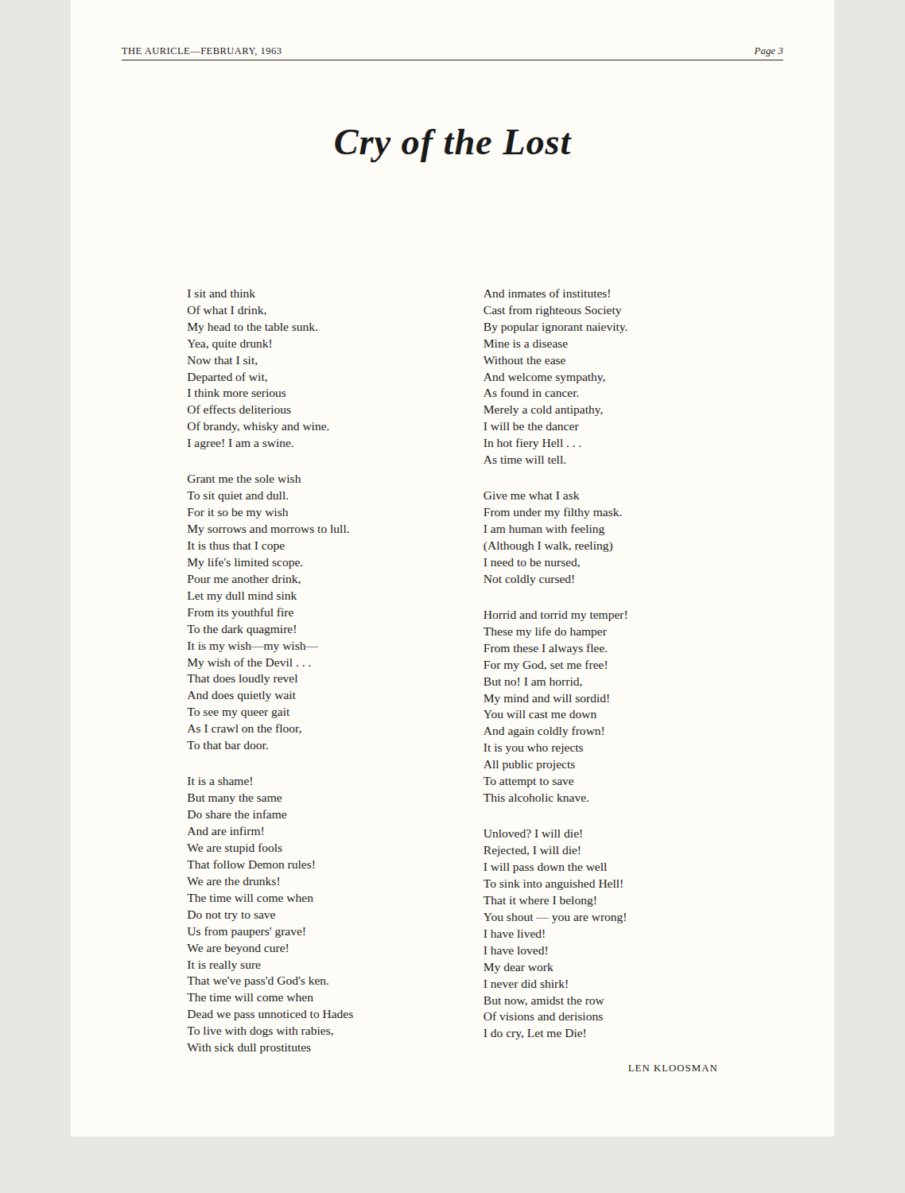The Auricle—February, 1963 Page 3
Cry of the Lost
I sit and think Of what I drink, My head to the table sunk. Yea, quite drunk! Now that I sit, Departed of wit, I think more serious Of effects deliterious Of brandy, whisky and wine. I agree! I am a swine.
Grant me the sole wish To sit quiet and dull. For it so be my wish My sorrows and morrows to lull. It is thus that I cope My life's limited scope. Pour me another drink, Let my dull mind sink From its youthful fire To the dark quagmire! It is my wish—my wish— My wish of the Devil . . . That does loudly revel And does quietly wait To see my queer gait As I crawl on the floor, To that bar door.
It is a shame! But many the same Do share the infame And are infirm! We are stupid fools That follow Demon rules! We are the drunks! The time will come when Do not try to save Us from paupers' grave! We are beyond cure! It is really sure That we've pass'd God's ken. The time will come when Dead we pass unnoticed to Hades To live with dogs with rabies, With sick dull prostitutes
And inmates of institutes! Cast from righteous Society By popular ignorant naievity. Mine is a disease Without the ease And welcome sympathy, As found in cancer. Merely a cold antipathy, I will be the dancer In hot fiery Hell . . . As time will tell.
Give me what I ask From under my filthy mask. I am human with feeling (Although I walk, reeling) I need to be nursed, Not coldly cursed!
Horrid and torrid my temper! These my life do hamper From these I always flee. For my God, set me free! But no! I am horrid, My mind and will sordid! You will cast me down And again coldly frown! It is you who rejects All public projects To attempt to save This alcoholic knave.
Unloved? I will die! Rejected, I will die! I will pass down the well To sink into anguished Hell! That it where I belong! You shout — you are wrong! I have lived! I have loved! My dear work I never did shirk! But now, amidst the row Of visions and derisions I do cry, Let me Die!
Len Kloosman